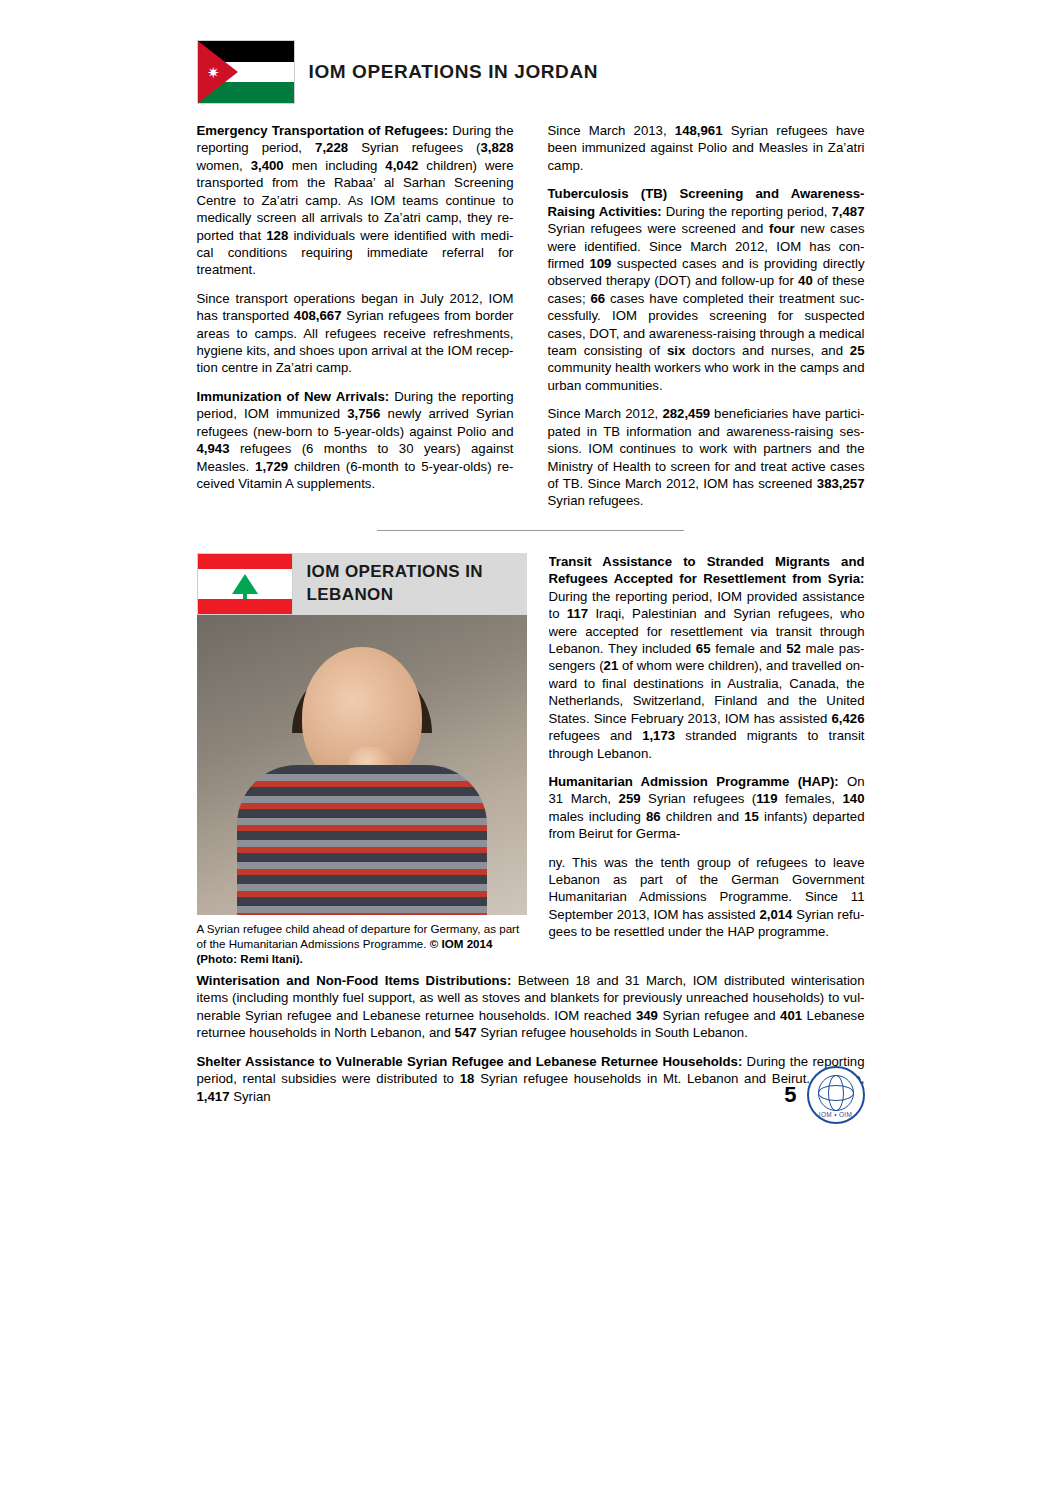✷
IOM OPERATIONS IN JORDAN
Emergency Transportation of Refugees: During the reporting period, 7,228 Syrian refugees (3,828 women, 3,400 men including 4,042 children) were transported from the Rabaa’ al Sarhan Screening Centre to Za’atri camp. As IOM teams continue to medically screen all arrivals to Za’atri camp, they reported that 128 individuals were identified with medical conditions requiring immediate referral for treatment.
Since transport operations began in July 2012, IOM has transported 408,667 Syrian refugees from border areas to camps. All refugees receive refreshments, hygiene kits, and shoes upon arrival at the IOM reception centre in Za’atri camp.
Immunization of New Arrivals: During the reporting period, IOM immunized 3,756 newly arrived Syrian refugees (new-born to 5-year-olds) against Polio and 4,943 refugees (6 months to 30 years) against Measles. 1,729 children (6-month to 5-year-olds) received Vitamin A supplements.
Since March 2013, 148,961 Syrian refugees have been immunized against Polio and Measles in Za’atri camp.
Tuberculosis (TB) Screening and Awareness-Raising Activities: During the reporting period, 7,487 Syrian refugees were screened and four new cases were identified. Since March 2012, IOM has confirmed 109 suspected cases and is providing directly observed therapy (DOT) and follow-up for 40 of these cases; 66 cases have completed their treatment successfully. IOM provides screening for suspected cases, DOT, and awareness-raising through a medical team consisting of six doctors and nurses, and 25 community health workers who work in the camps and urban communities.
Since March 2012, 282,459 beneficiaries have participated in TB information and awareness-raising sessions. IOM continues to work with partners and the Ministry of Health to screen for and treat active cases of TB. Since March 2012, IOM has screened 383,257 Syrian refugees.
IOM OPERATIONS IN LEBANON
A Syrian refugee child ahead of departure for Germany, as part of the Humanitarian Admissions Programme. © IOM 2014 (Photo: Remi Itani).
Transit Assistance to Stranded Migrants and Refugees Accepted for Resettlement from Syria: During the reporting period, IOM provided assistance to 117 Iraqi, Palestinian and Syrian refugees, who were accepted for resettlement via transit through Lebanon. They included 65 female and 52 male passengers (21 of whom were children), and travelled onward to final destinations in Australia, Canada, the Netherlands, Switzerland, Finland and the United States. Since February 2013, IOM has assisted 6,426 refugees and 1,173 stranded migrants to transit through Lebanon.
Humanitarian Admission Programme (HAP): On 31 March, 259 Syrian refugees (119 females, 140 males including 86 children and 15 infants) departed from Beirut for Germa-
ny. This was the tenth group of refugees to leave Lebanon as part of the German Government Humanitarian Admissions Programme. Since 11 September 2013, IOM has assisted 2,014 Syrian refugees to be resettled under the HAP programme.
Winterisation and Non-Food Items Distributions: Between 18 and 31 March, IOM distributed winterisation items (including monthly fuel support, as well as stoves and blankets for previously unreached households) to vulnerable Syrian refugee and Lebanese returnee households. IOM reached 349 Syrian refugee and 401 Lebanese returnee households in North Lebanon, and 547 Syrian refugee households in South Lebanon.
Shelter Assistance to Vulnerable Syrian Refugee and Lebanese Returnee Households: During the reporting period, rental subsidies were distributed to 18 Syrian refugee households in Mt. Lebanon and Beirut. To date, 1,417 Syrian
5
IOM • OIM